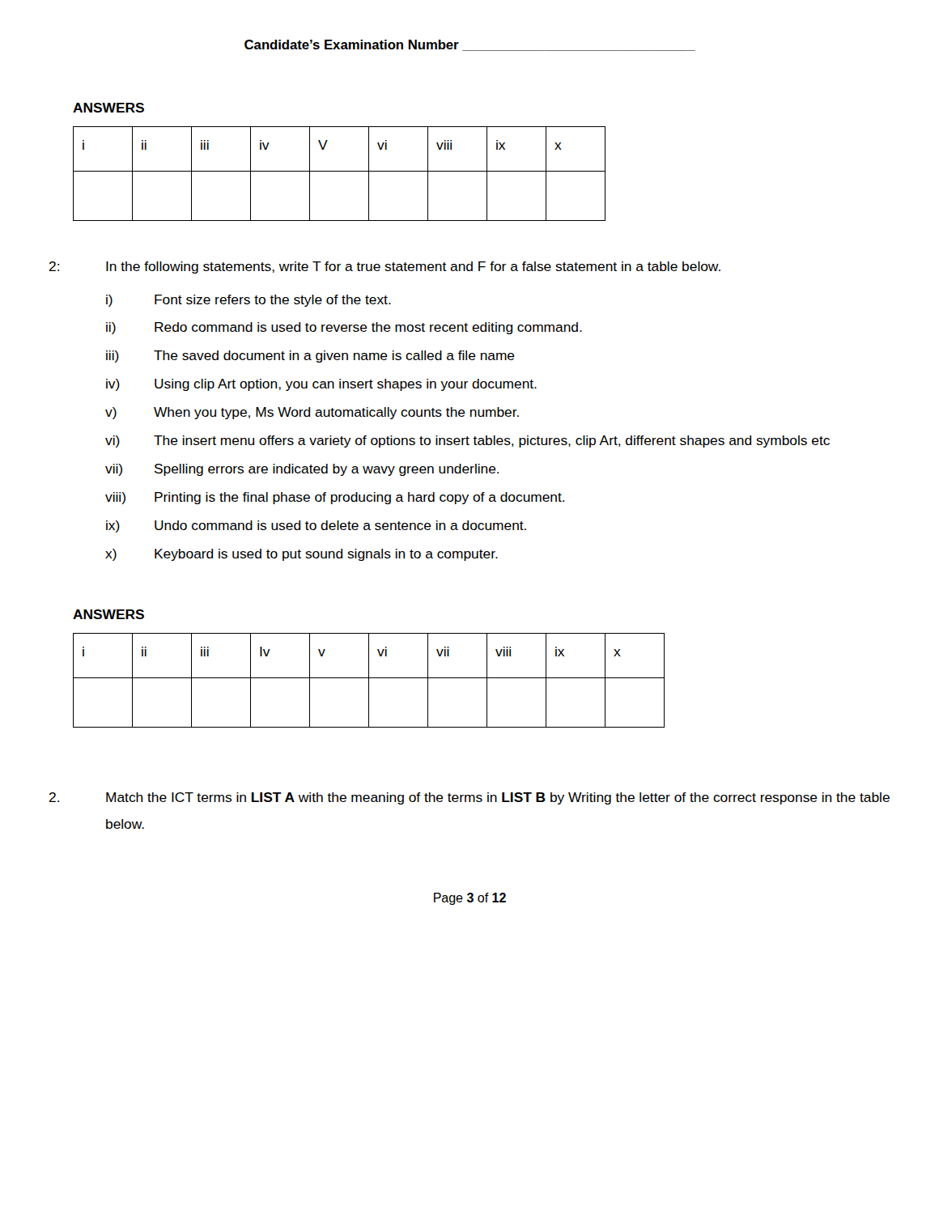Candidate’s Examination Number _______________________________
ANSWERS
| i | ii | iii | iv | V | vi | viii | ix | x |
2:
In the following statements, write T for a true statement and F for a false statement in a table below.
i) Font size refers to the style of the text.
ii) Redo command is used to reverse the most recent editing command.
iii) The saved document in a given name is called a file name
iv) Using clip Art option, you can insert shapes in your document.
v) When you type, Ms Word automatically counts the number.
vi) The insert menu offers a variety of options to insert tables, pictures, clip Art, different shapes and symbols etc
vii) Spelling errors are indicated by a wavy green underline.
viii) Printing is the final phase of producing a hard copy of a document.
ix) Undo command is used to delete a sentence in a document.
x) Keyboard is used to put sound signals in to a computer.
ANSWERS
| i | ii | iii | Iv | v | vi | vii | viii | ix | x |
2.
Match the ICT terms in LIST A with the meaning of the terms in LIST B by Writing the letter of the correct response in the table below.
Page 3 of 12